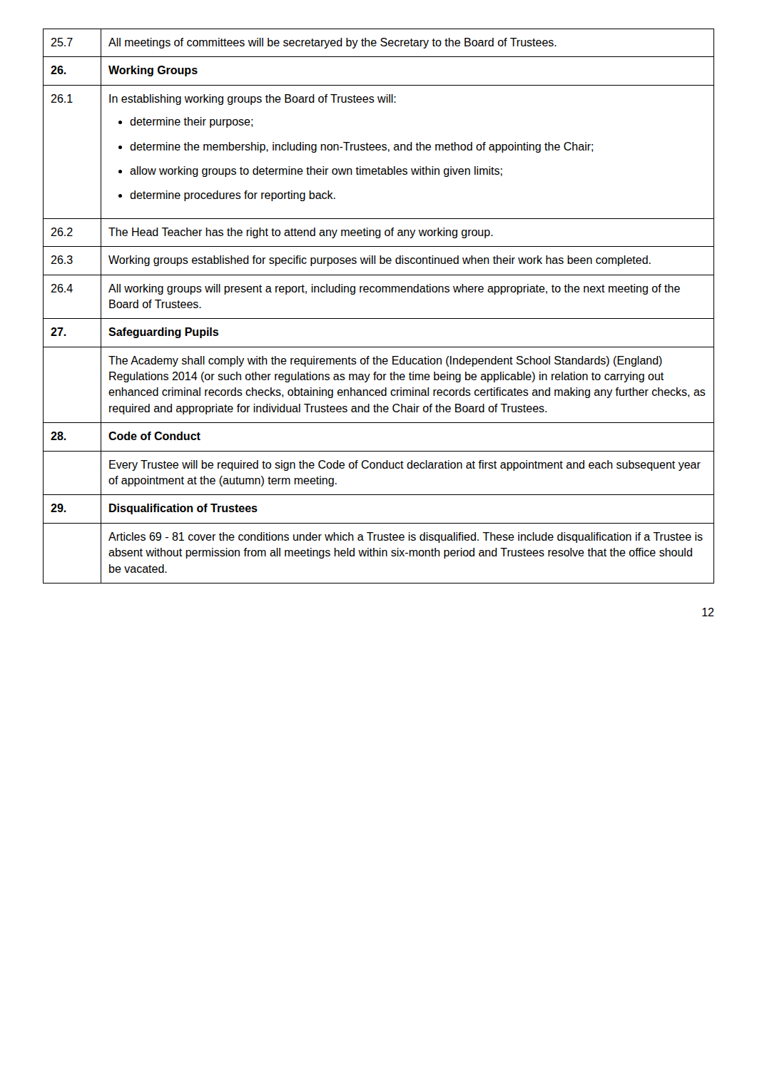| 25.7 | All meetings of committees will be secretaryed by the Secretary to the Board of Trustees. |
| 26. | Working Groups |
| 26.1 | In establishing working groups the Board of Trustees will: determine their purpose; determine the membership, including non-Trustees, and the method of appointing the Chair; allow working groups to determine their own timetables within given limits; determine procedures for reporting back. |
| 26.2 | The Head Teacher has the right to attend any meeting of any working group. |
| 26.3 | Working groups established for specific purposes will be discontinued when their work has been completed. |
| 26.4 | All working groups will present a report, including recommendations where appropriate, to the next meeting of the Board of Trustees. |
| 27. | Safeguarding Pupils |
| | The Academy shall comply with the requirements of the Education (Independent School Standards) (England) Regulations 2014 (or such other regulations as may for the time being be applicable) in relation to carrying out enhanced criminal records checks, obtaining enhanced criminal records certificates and making any further checks, as required and appropriate for individual Trustees and the Chair of the Board of Trustees. |
| 28. | Code of Conduct |
| | Every Trustee will be required to sign the Code of Conduct declaration at first appointment and each subsequent year of appointment at the (autumn) term meeting. |
| 29. | Disqualification of Trustees |
| | Articles 69 - 81 cover the conditions under which a Trustee is disqualified. These include disqualification if a Trustee is absent without permission from all meetings held within six-month period and Trustees resolve that the office should be vacated. |
12